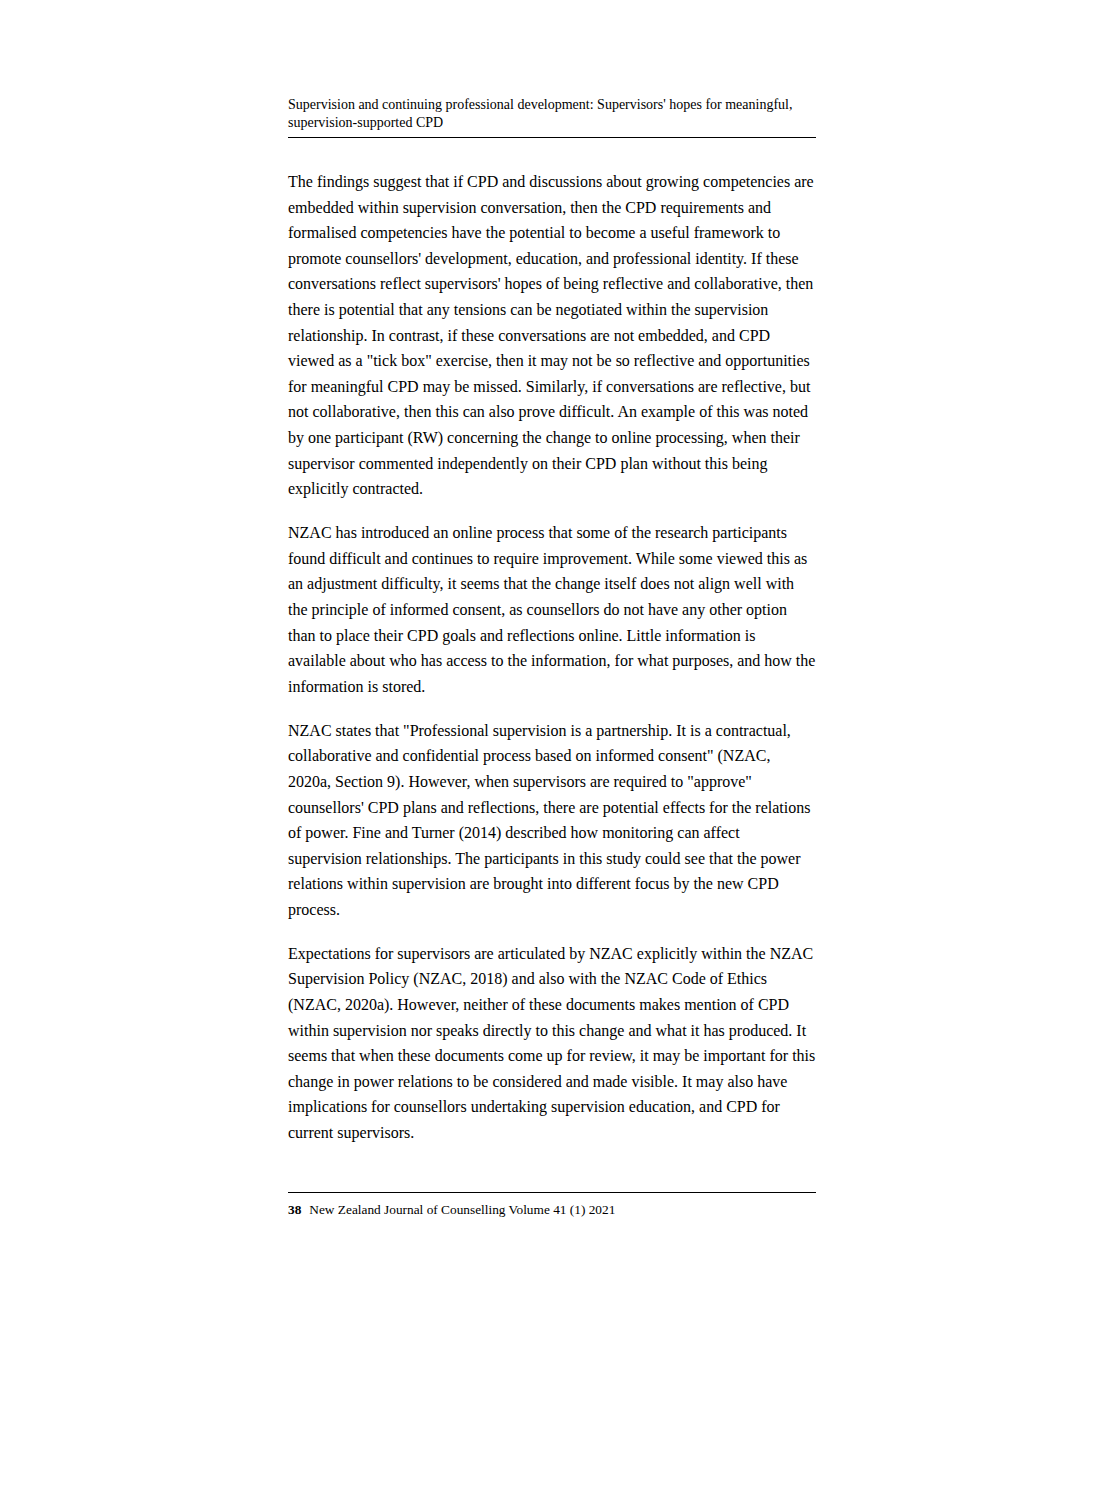Supervision and continuing professional development: Supervisors' hopes for meaningful, supervision-supported CPD
The findings suggest that if CPD and discussions about growing competencies are embedded within supervision conversation, then the CPD requirements and formalised competencies have the potential to become a useful framework to promote counsellors' development, education, and professional identity. If these conversations reflect supervisors' hopes of being reflective and collaborative, then there is potential that any tensions can be negotiated within the supervision relationship. In contrast, if these conversations are not embedded, and CPD viewed as a "tick box" exercise, then it may not be so reflective and opportunities for meaningful CPD may be missed. Similarly, if conversations are reflective, but not collaborative, then this can also prove difficult. An example of this was noted by one participant (RW) concerning the change to online processing, when their supervisor commented independently on their CPD plan without this being explicitly contracted.
NZAC has introduced an online process that some of the research participants found difficult and continues to require improvement. While some viewed this as an adjustment difficulty, it seems that the change itself does not align well with the principle of informed consent, as counsellors do not have any other option than to place their CPD goals and reflections online. Little information is available about who has access to the information, for what purposes, and how the information is stored.
NZAC states that "Professional supervision is a partnership. It is a contractual, collaborative and confidential process based on informed consent" (NZAC, 2020a, Section 9). However, when supervisors are required to "approve" counsellors' CPD plans and reflections, there are potential effects for the relations of power. Fine and Turner (2014) described how monitoring can affect supervision relationships. The participants in this study could see that the power relations within supervision are brought into different focus by the new CPD process.
Expectations for supervisors are articulated by NZAC explicitly within the NZAC Supervision Policy (NZAC, 2018) and also with the NZAC Code of Ethics (NZAC, 2020a). However, neither of these documents makes mention of CPD within supervision nor speaks directly to this change and what it has produced. It seems that when these documents come up for review, it may be important for this change in power relations to be considered and made visible. It may also have implications for counsellors undertaking supervision education, and CPD for current supervisors.
38 New Zealand Journal of Counselling Volume 41 (1) 2021